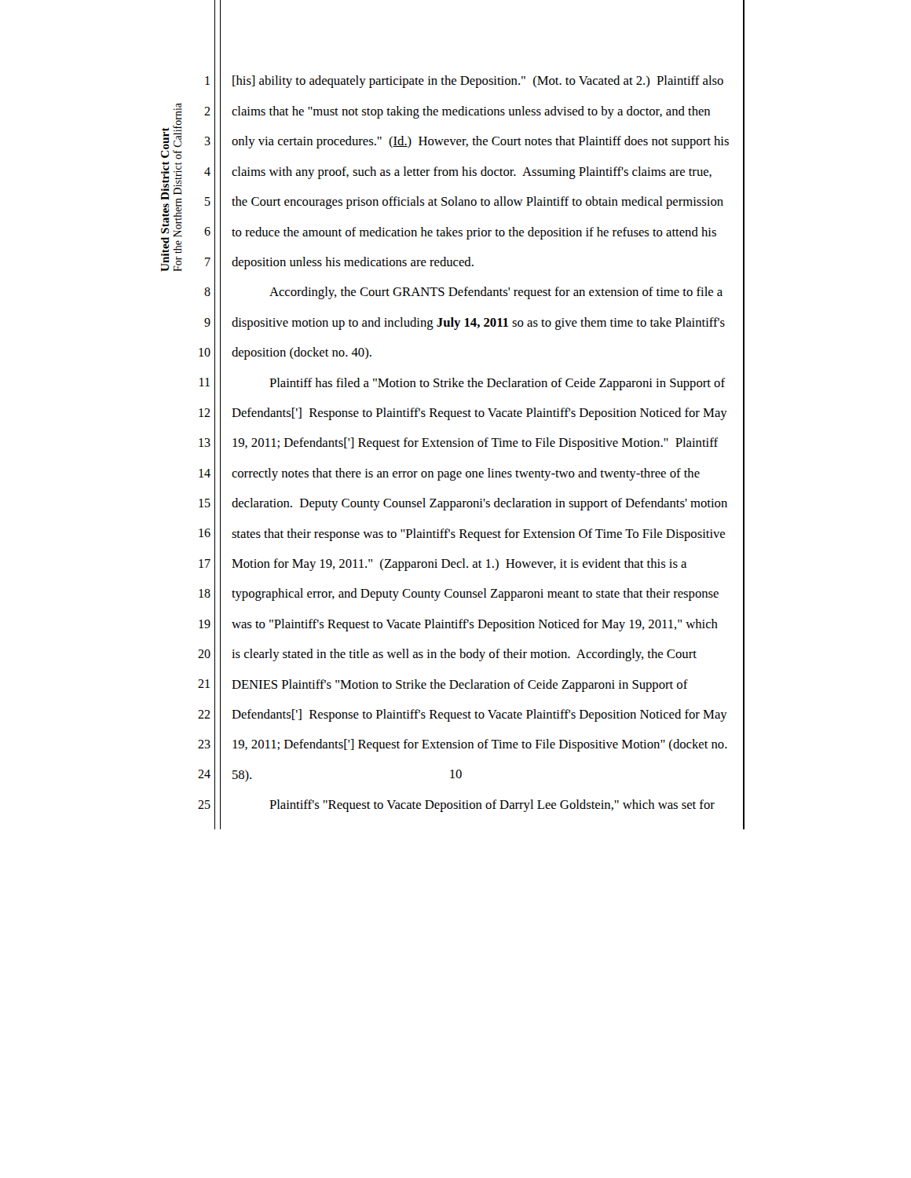1
2
3
4
5
6
7
8
9
10
11
12
13
14
15
16
17
18
19
20
21
22
23
24
25
26
27
United States District Court
For the Northern District of California
[his] ability to adequately participate in the Deposition." (Mot. to Vacated at 2.) Plaintiff also claims that he "must not stop taking the medications unless advised to by a doctor, and then only via certain procedures." (Id.) However, the Court notes that Plaintiff does not support his claims with any proof, such as a letter from his doctor. Assuming Plaintiff's claims are true, the Court encourages prison officials at Solano to allow Plaintiff to obtain medical permission to reduce the amount of medication he takes prior to the deposition if he refuses to attend his deposition unless his medications are reduced.
Accordingly, the Court GRANTS Defendants' request for an extension of time to file a dispositive motion up to and including July 14, 2011 so as to give them time to take Plaintiff's deposition (docket no. 40).
Plaintiff has filed a "Motion to Strike the Declaration of Ceide Zapparoni in Support of Defendants['] Response to Plaintiff's Request to Vacate Plaintiff's Deposition Noticed for May 19, 2011; Defendants['] Request for Extension of Time to File Dispositive Motion." Plaintiff correctly notes that there is an error on page one lines twenty-two and twenty-three of the declaration. Deputy County Counsel Zapparoni's declaration in support of Defendants' motion states that their response was to "Plaintiff's Request for Extension Of Time To File Dispositive Motion for May 19, 2011." (Zapparoni Decl. at 1.) However, it is evident that this is a typographical error, and Deputy County Counsel Zapparoni meant to state that their response was to "Plaintiff's Request to Vacate Plaintiff's Deposition Noticed for May 19, 2011," which is clearly stated in the title as well as in the body of their motion. Accordingly, the Court DENIES Plaintiff's "Motion to Strike the Declaration of Ceide Zapparoni in Support of Defendants['] Response to Plaintiff's Request to Vacate Plaintiff's Deposition Noticed for May 19, 2011; Defendants['] Request for Extension of Time to File Dispositive Motion" (docket no. 58).
Plaintiff's "Request to Vacate Deposition of Darryl Lee Goldstein," which was set for May 19, 2011, (docket no. 41) is DENIED as moot. His "Request for the Court to Stay It's [sic] Ruling on the Defendants['] Request for Extension of Time to File Dispositive Motion Until May 27, 2011" (docket no. 50) is also DENIED as moot.
IV. Pro Se Prisoner Settlement Program
10